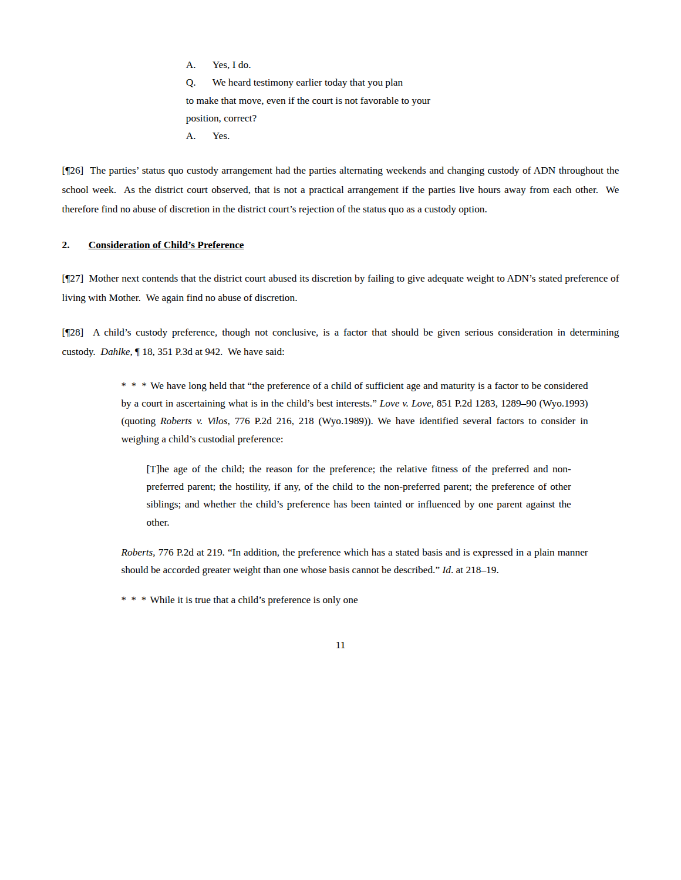A. Yes, I do.
Q. We heard testimony earlier today that you plan
to make that move, even if the court is not favorable to your
position, correct?
A. Yes.
[¶26] The parties’ status quo custody arrangement had the parties alternating weekends and changing custody of ADN throughout the school week. As the district court observed, that is not a practical arrangement if the parties live hours away from each other. We therefore find no abuse of discretion in the district court’s rejection of the status quo as a custody option.
2. Consideration of Child’s Preference
[¶27] Mother next contends that the district court abused its discretion by failing to give adequate weight to ADN’s stated preference of living with Mother. We again find no abuse of discretion.
[¶28] A child’s custody preference, though not conclusive, is a factor that should be given serious consideration in determining custody. Dahlke, ¶ 18, 351 P.3d at 942. We have said:
* * * We have long held that “the preference of a child of sufficient age and maturity is a factor to be considered by a court in ascertaining what is in the child’s best interests.” Love v. Love, 851 P.2d 1283, 1289–90 (Wyo.1993) (quoting Roberts v. Vilos, 776 P.2d 216, 218 (Wyo.1989)). We have identified several factors to consider in weighing a child’s custodial preference:
[T]he age of the child; the reason for the preference; the relative fitness of the preferred and non-preferred parent; the hostility, if any, of the child to the non-preferred parent; the preference of other siblings; and whether the child’s preference has been tainted or influenced by one parent against the other.
Roberts, 776 P.2d at 219. “In addition, the preference which has a stated basis and is expressed in a plain manner should be accorded greater weight than one whose basis cannot be described.” Id. at 218–19.
* * * While it is true that a child’s preference is only one
11